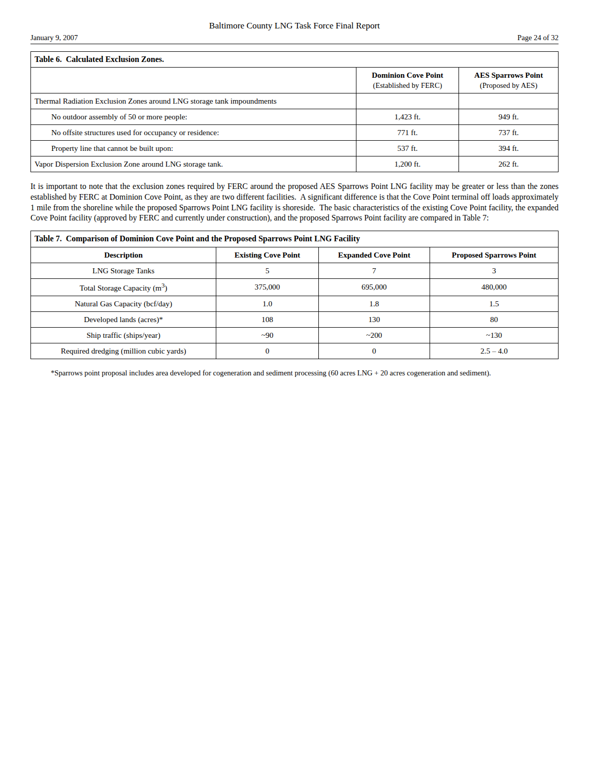Baltimore County LNG Task Force Final Report
January 9, 2007 Page 24 of 32
| Table 6. Calculated Exclusion Zones. |
| | Dominion Cove Point (Established by FERC) | AES Sparrows Point (Proposed by AES) |
| Thermal Radiation Exclusion Zones around LNG storage tank impoundments | | |
| No outdoor assembly of 50 or more people: | 1,423 ft. | 949 ft. |
| No offsite structures used for occupancy or residence: | 771 ft. | 737 ft. |
| Property line that cannot be built upon: | 537 ft. | 394 ft. |
| Vapor Dispersion Exclusion Zone around LNG storage tank. | 1,200 ft. | 262 ft. |
It is important to note that the exclusion zones required by FERC around the proposed AES Sparrows Point LNG facility may be greater or less than the zones established by FERC at Dominion Cove Point, as they are two different facilities. A significant difference is that the Cove Point terminal off loads approximately 1 mile from the shoreline while the proposed Sparrows Point LNG facility is shoreside. The basic characteristics of the existing Cove Point facility, the expanded Cove Point facility (approved by FERC and currently under construction), and the proposed Sparrows Point facility are compared in Table 7:
| Table 7. Comparison of Dominion Cove Point and the Proposed Sparrows Point LNG Facility |
| Description | Existing Cove Point | Expanded Cove Point | Proposed Sparrows Point |
| LNG Storage Tanks | 5 | 7 | 3 |
| Total Storage Capacity (m 3 ) | 375,000 | 695,000 | 480,000 |
| Natural Gas Capacity (bcf/day) | 1.0 | 1.8 | 1.5 |
| Developed lands (acres)* | 108 | 130 | 80 |
| Ship traffic (ships/year) | ~90 | ~200 | ~130 |
| Required dredging (million cubic yards) | 0 | 0 | 2.5 – 4.0 |
*Sparrows point proposal includes area developed for cogeneration and sediment processing (60 acres LNG + 20 acres cogeneration and sediment).